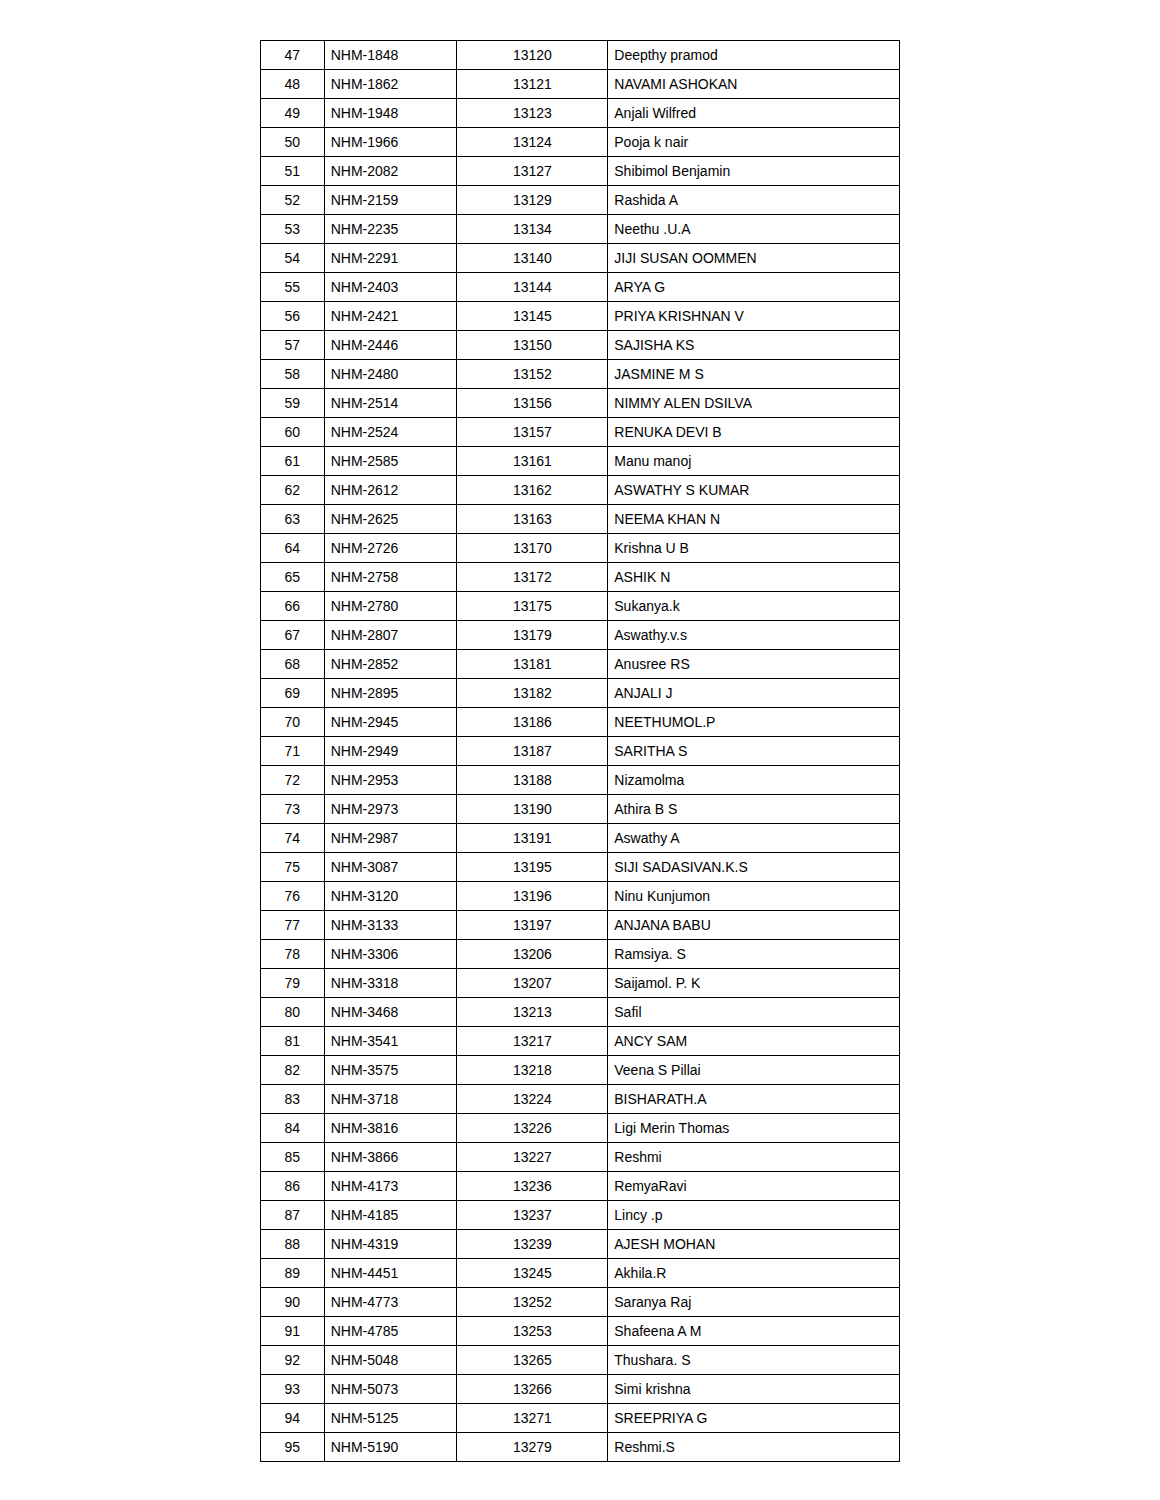| 47 | NHM-1848 | 13120 | Deepthy pramod |
| 48 | NHM-1862 | 13121 | NAVAMI ASHOKAN |
| 49 | NHM-1948 | 13123 | Anjali Wilfred |
| 50 | NHM-1966 | 13124 | Pooja k nair |
| 51 | NHM-2082 | 13127 | Shibimol Benjamin |
| 52 | NHM-2159 | 13129 | Rashida A |
| 53 | NHM-2235 | 13134 | Neethu .U.A |
| 54 | NHM-2291 | 13140 | JIJI SUSAN OOMMEN |
| 55 | NHM-2403 | 13144 | ARYA G |
| 56 | NHM-2421 | 13145 | PRIYA KRISHNAN V |
| 57 | NHM-2446 | 13150 | SAJISHA KS |
| 58 | NHM-2480 | 13152 | JASMINE M S |
| 59 | NHM-2514 | 13156 | NIMMY ALEN DSILVA |
| 60 | NHM-2524 | 13157 | RENUKA DEVI B |
| 61 | NHM-2585 | 13161 | Manu manoj |
| 62 | NHM-2612 | 13162 | ASWATHY S KUMAR |
| 63 | NHM-2625 | 13163 | NEEMA KHAN N |
| 64 | NHM-2726 | 13170 | Krishna U B |
| 65 | NHM-2758 | 13172 | ASHIK N |
| 66 | NHM-2780 | 13175 | Sukanya.k |
| 67 | NHM-2807 | 13179 | Aswathy.v.s |
| 68 | NHM-2852 | 13181 | Anusree RS |
| 69 | NHM-2895 | 13182 | ANJALI J |
| 70 | NHM-2945 | 13186 | NEETHUMOL.P |
| 71 | NHM-2949 | 13187 | SARITHA S |
| 72 | NHM-2953 | 13188 | Nizamolma |
| 73 | NHM-2973 | 13190 | Athira B S |
| 74 | NHM-2987 | 13191 | Aswathy A |
| 75 | NHM-3087 | 13195 | SIJI SADASIVAN.K.S |
| 76 | NHM-3120 | 13196 | Ninu Kunjumon |
| 77 | NHM-3133 | 13197 | ANJANA BABU |
| 78 | NHM-3306 | 13206 | Ramsiya. S |
| 79 | NHM-3318 | 13207 | Saijamol. P. K |
| 80 | NHM-3468 | 13213 | Safil |
| 81 | NHM-3541 | 13217 | ANCY SAM |
| 82 | NHM-3575 | 13218 | Veena S Pillai |
| 83 | NHM-3718 | 13224 | BISHARATH.A |
| 84 | NHM-3816 | 13226 | Ligi Merin Thomas |
| 85 | NHM-3866 | 13227 | Reshmi |
| 86 | NHM-4173 | 13236 | RemyaRavi |
| 87 | NHM-4185 | 13237 | Lincy .p |
| 88 | NHM-4319 | 13239 | AJESH MOHAN |
| 89 | NHM-4451 | 13245 | Akhila.R |
| 90 | NHM-4773 | 13252 | Saranya Raj |
| 91 | NHM-4785 | 13253 | Shafeena A M |
| 92 | NHM-5048 | 13265 | Thushara. S |
| 93 | NHM-5073 | 13266 | Simi krishna |
| 94 | NHM-5125 | 13271 | SREEPRIYA G |
| 95 | NHM-5190 | 13279 | Reshmi.S |